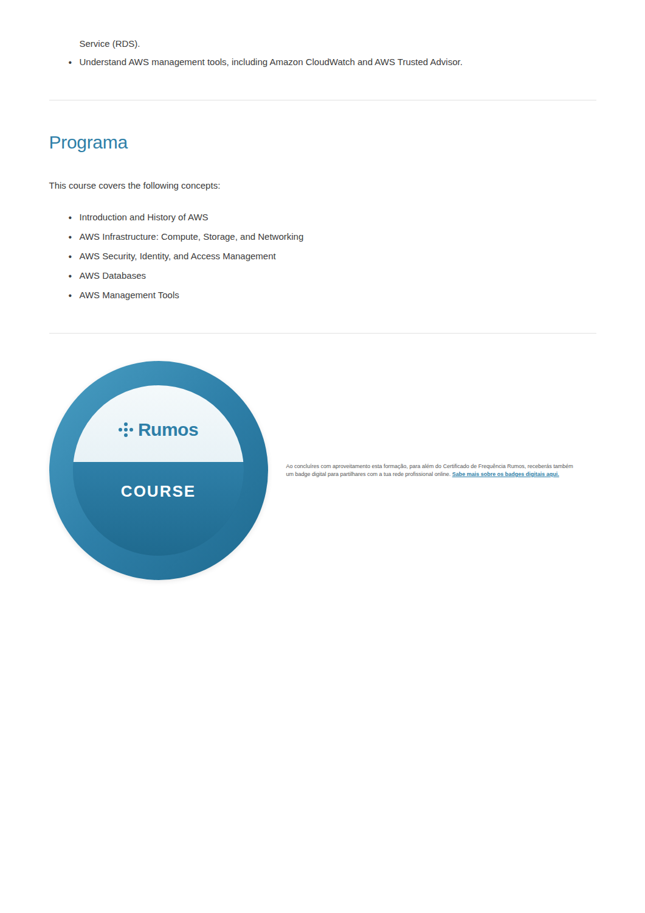Service (RDS).
Understand AWS management tools, including Amazon CloudWatch and AWS Trusted Advisor.
Programa
This course covers the following concepts:
Introduction and History of AWS
AWS Infrastructure: Compute, Storage, and Networking
AWS Security, Identity, and Access Management
AWS Databases
AWS Management Tools
Rumos
COURSE
Ao concluíres com aproveitamento esta formação, para além do Certificado de Frequência Rumos, receberás também um badge digital para partilhares com a tua rede profissional online. Sabe mais sobre os badges digitais aqui.